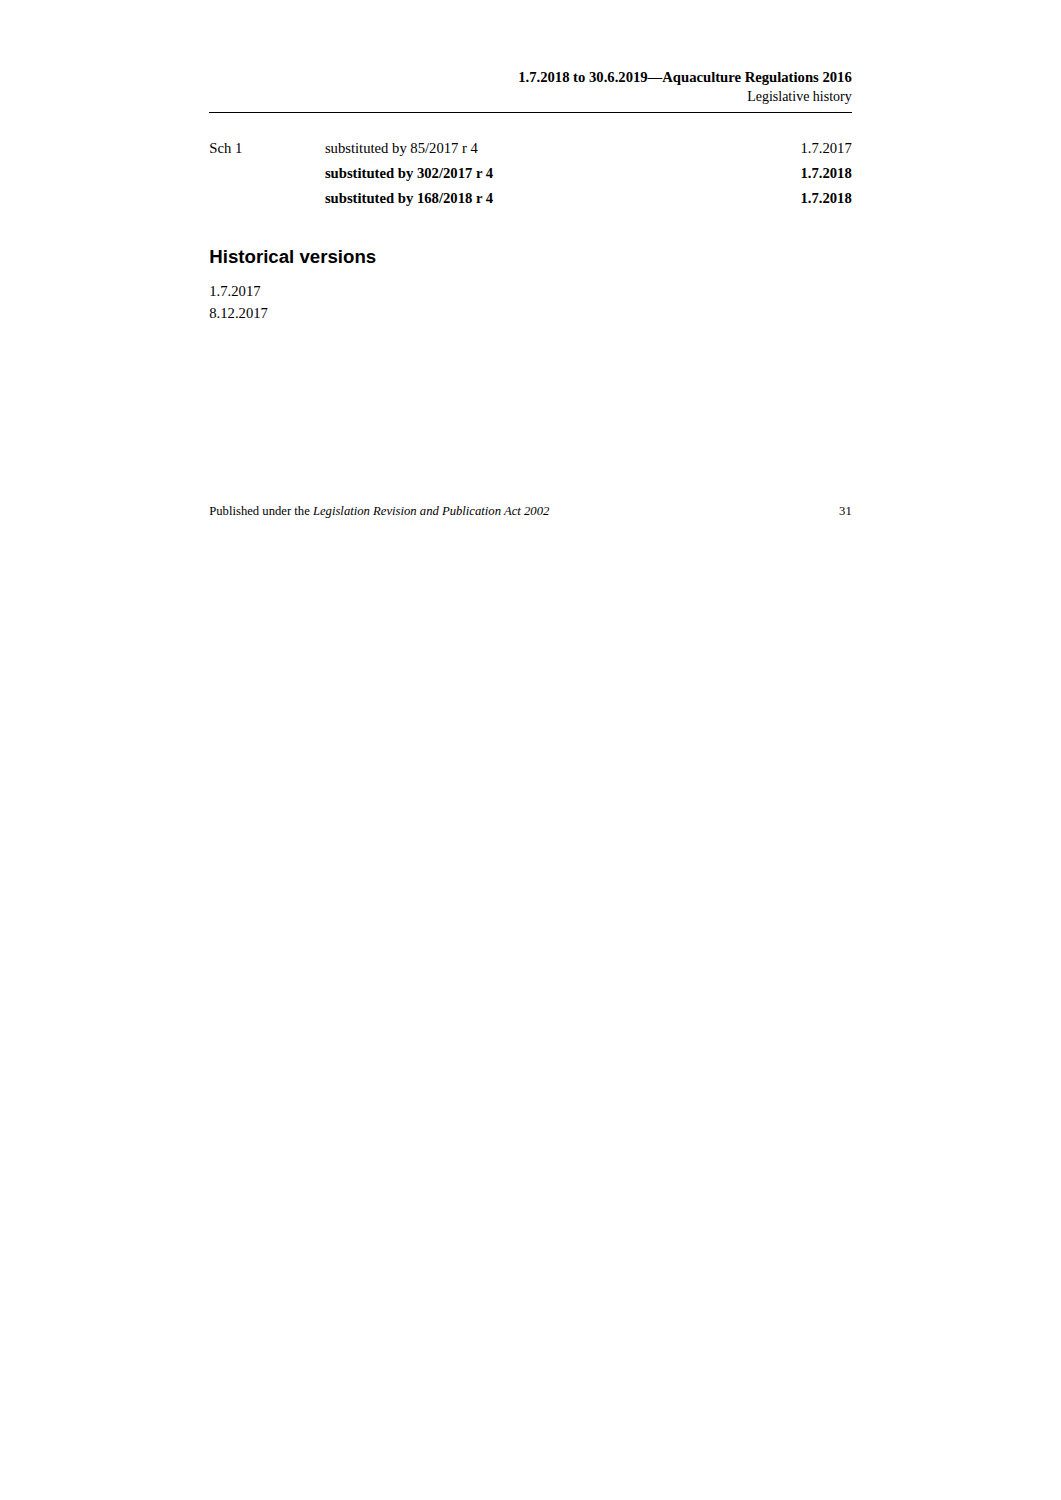1.7.2018 to 30.6.2019—Aquaculture Regulations 2016
Legislative history
| Sch 1 | substituted by 85/2017 r 4 | 1.7.2017 |
| | substituted by 302/2017 r 4 | 1.7.2018 |
| | substituted by 168/2018 r 4 | 1.7.2018 |
Historical versions
1.7.2017
8.12.2017
Published under the Legislation Revision and Publication Act 2002
31